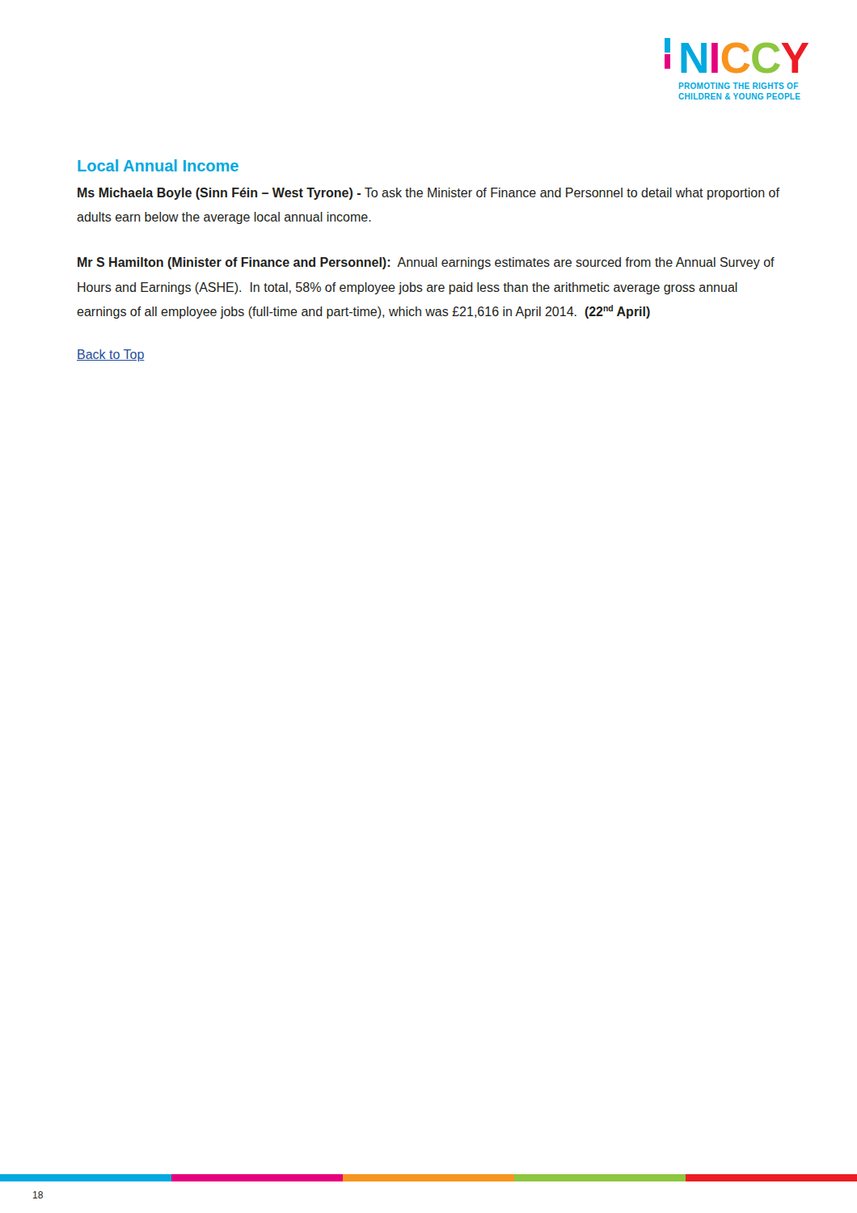NICCY
PROMOTING THE RIGHTS OF
CHILDREN & YOUNG PEOPLE
Local Annual Income
Ms Michaela Boyle (Sinn Féin – West Tyrone) - To ask the Minister of Finance and Personnel to detail what proportion of adults earn below the average local annual income.
Mr S Hamilton (Minister of Finance and Personnel): Annual earnings estimates are sourced from the Annual Survey of Hours and Earnings (ASHE). In total, 58% of employee jobs are paid less than the arithmetic average gross annual earnings of all employee jobs (full-time and part-time), which was £21,616 in April 2014. (22nd April)
Back to Top
18